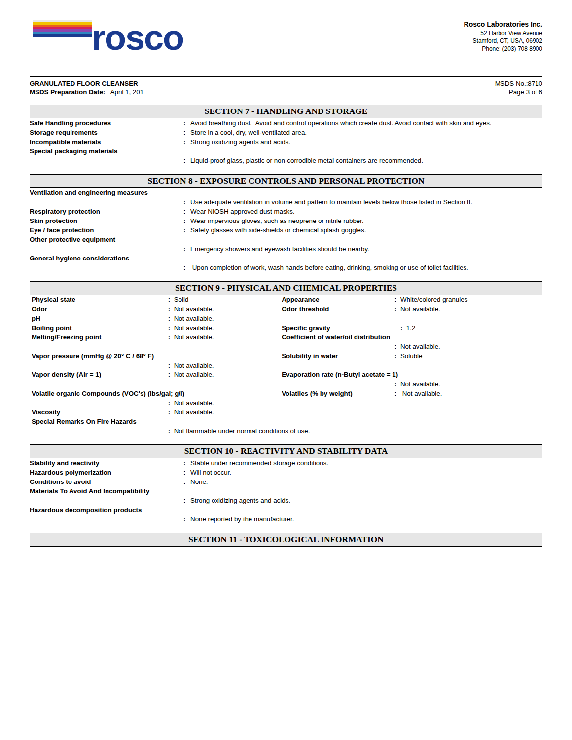rosco
Rosco Laboratories Inc.
52 Harbor View Avenue
Stamford, CT, USA, 06902
Phone: (203) 708 8900
GRANULATED FLOOR CLEANSER
MSDS No.:8710
MSDS Preparation Date: April 1, 201
Page 3 of 6
SECTION 7 - HANDLING AND STORAGE
| Safe Handling procedures | : | Avoid breathing dust. Avoid and control operations which create dust. Avoid contact with skin and eyes. |
| Storage requirements | : | Store in a cool, dry, well-ventilated area. |
| Incompatible materials | : | Strong oxidizing agents and acids. |
| Special packaging materials | | |
| | : | Liquid-proof glass, plastic or non-corrodible metal containers are recommended. |
SECTION 8 - EXPOSURE CONTROLS AND PERSONAL PROTECTION
| Ventilation and engineering measures |
| | : | Use adequate ventilation in volume and pattern to maintain levels below those listed in Section II. |
| Respiratory protection | : | Wear NIOSH approved dust masks. |
| Skin protection | : | Wear impervious gloves, such as neoprene or nitrile rubber. |
| Eye / face protection | : | Safety glasses with side-shields or chemical splash goggles. |
| Other protective equipment |
| | : | Emergency showers and eyewash facilities should be nearby. |
| General hygiene considerations |
| | : | Upon completion of work, wash hands before eating, drinking, smoking or use of toilet facilities. |
SECTION 9 - PHYSICAL AND CHEMICAL PROPERTIES
| Physical state | : | Solid | Appearance | : | White/colored granules |
| Odor | : | Not available. | Odor threshold | : | Not available. |
| pH | : | Not available. | | | |
| Boiling point | : | Not available. | Specific gravity | | : 1.2 |
| Melting/Freezing point | : | Not available. | Coefficient of water/oil distribution |
| | | | | : | Not available. |
| Vapor pressure (mmHg @ 20° C / 68° F) | Solubility in water | : | Soluble |
| | : | Not available. | | | |
| Vapor density (Air = 1) | : | Not available. | Evaporation rate (n-Butyl acetate = 1) |
| | | | | : | Not available. |
| Volatile organic Compounds (VOC's) (lbs/gal; g/l) | Volatiles (% by weight) | : | Not available. |
| | : | Not available. | | | |
| Viscosity | : | Not available. | | | |
| Special Remarks On Fire Hazards | | | |
| | : | Not flammable under normal conditions of use. |
SECTION 10 - REACTIVITY AND STABILITY DATA
| Stability and reactivity | : | Stable under recommended storage conditions. |
| Hazardous polymerization | : | Will not occur. |
| Conditions to avoid | : | None. |
| Materials To Avoid And Incompatibility |
| | : | Strong oxidizing agents and acids. |
| Hazardous decomposition products |
| | : | None reported by the manufacturer. |
SECTION 11 - TOXICOLOGICAL INFORMATION